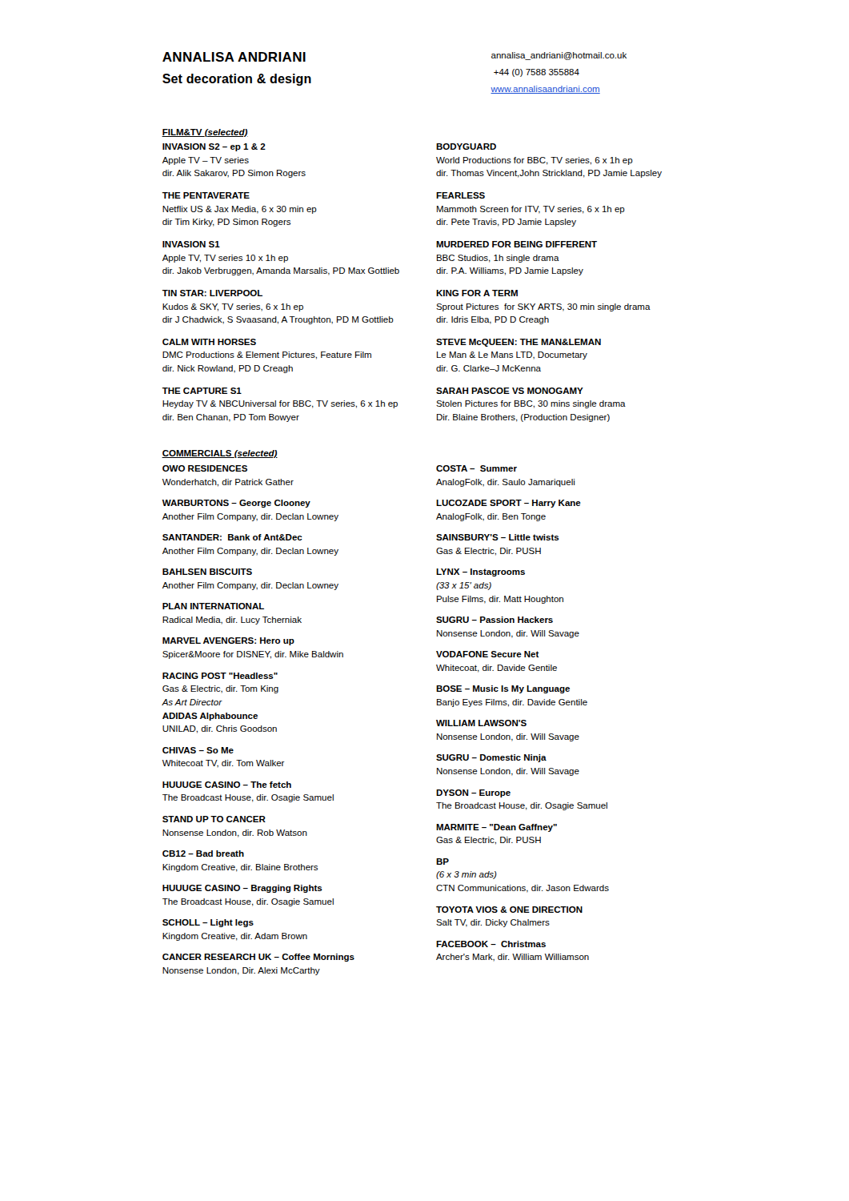ANNALISA ANDRIANI
Set decoration & design
annalisa_andriani@hotmail.co.uk
+44 (0) 7588 355884
www.annalisaandriani.com
FILM&TV (selected)
INVASION S2 – ep 1 & 2 Apple TV – TV series dir. Alik Sakarov, PD Simon Rogers
THE PENTAVERATE Netflix US & Jax Media, 6 x 30 min ep dir Tim Kirky, PD Simon Rogers
INVASION S1 Apple TV, TV series 10 x 1h ep dir. Jakob Verbruggen, Amanda Marsalis, PD Max Gottlieb
TIN STAR: LIVERPOOL Kudos & SKY, TV series, 6 x 1h ep dir J Chadwick, S Svaasand, A Troughton, PD M Gottlieb
CALM WITH HORSES DMC Productions & Element Pictures, Feature Film dir. Nick Rowland, PD D Creagh
THE CAPTURE S1 Heyday TV & NBCUniversal for BBC, TV series, 6 x 1h ep dir. Ben Chanan, PD Tom Bowyer
BODYGUARD World Productions for BBC, TV series, 6 x 1h ep dir. Thomas Vincent,John Strickland, PD Jamie Lapsley
FEARLESS Mammoth Screen for ITV, TV series, 6 x 1h ep dir. Pete Travis, PD Jamie Lapsley
MURDERED FOR BEING DIFFERENT BBC Studios, 1h single drama dir. P.A. Williams, PD Jamie Lapsley
KING FOR A TERM Sprout Pictures for SKY ARTS, 30 min single drama dir. Idris Elba, PD D Creagh
STEVE McQUEEN: THE MAN&LEMAN Le Man & Le Mans LTD, Documetary dir. G. Clarke–J McKenna
SARAH PASCOE VS MONOGAMY Stolen Pictures for BBC, 30 mins single drama Dir. Blaine Brothers, (Production Designer)
COMMERCIALS (selected)
OWO RESIDENCES Wonderhatch, dir Patrick Gather
WARBURTONS – George Clooney Another Film Company, dir. Declan Lowney
SANTANDER: Bank of Ant&Dec Another Film Company, dir. Declan Lowney
BAHLSEN BISCUITS Another Film Company, dir. Declan Lowney
PLAN INTERNATIONAL Radical Media, dir. Lucy Tcherniak
MARVEL AVENGERS: Hero up Spicer&Moore for DISNEY, dir. Mike Baldwin
RACING POST "Headless" Gas & Electric, dir. Tom King As Art Director ADIDAS Alphabounce UNILAD, dir. Chris Goodson
CHIVAS – So Me Whitecoat TV, dir. Tom Walker
HUUUGE CASINO – The fetch The Broadcast House, dir. Osagie Samuel
STAND UP TO CANCER Nonsense London, dir. Rob Watson
CB12 – Bad breath Kingdom Creative, dir. Blaine Brothers
HUUUGE CASINO – Bragging Rights The Broadcast House, dir. Osagie Samuel
SCHOLL – Light legs Kingdom Creative, dir. Adam Brown
CANCER RESEARCH UK – Coffee Mornings Nonsense London, Dir. Alexi McCarthy
COSTA – Summer AnalogFolk, dir. Saulo Jamariqueli
LUCOZADE SPORT – Harry Kane AnalogFolk, dir. Ben Tonge
SAINSBURY'S – Little twists Gas & Electric, Dir. PUSH
LYNX – Instagrooms (33 x 15' ads) Pulse Films, dir. Matt Houghton
SUGRU – Passion Hackers Nonsense London, dir. Will Savage
VODAFONE Secure Net Whitecoat, dir. Davide Gentile
BOSE – Music Is My Language Banjo Eyes Films, dir. Davide Gentile
WILLIAM LAWSON'S Nonsense London, dir. Will Savage
SUGRU – Domestic Ninja Nonsense London, dir. Will Savage
DYSON – Europe The Broadcast House, dir. Osagie Samuel
MARMITE – "Dean Gaffney" Gas & Electric, Dir. PUSH
BP (6 x 3 min ads) CTN Communications, dir. Jason Edwards
TOYOTA VIOS & ONE DIRECTION Salt TV, dir. Dicky Chalmers
FACEBOOK – Christmas Archer's Mark, dir. William Williamson